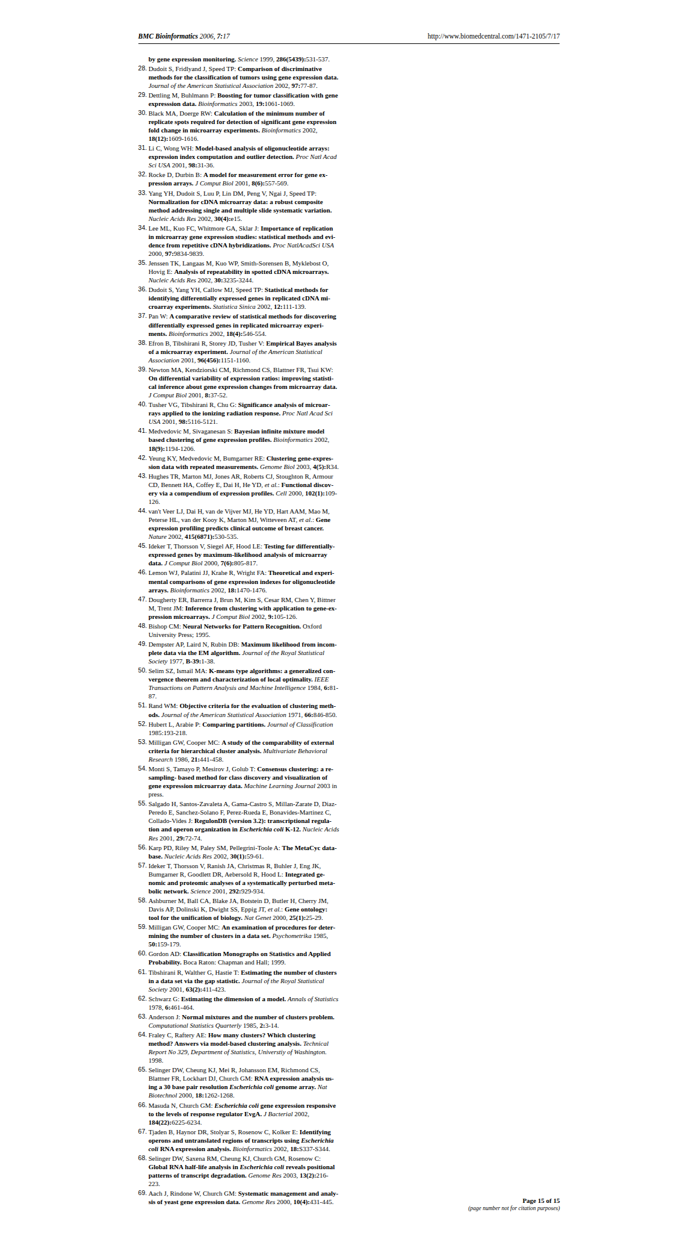BMC Bioinformatics 2006, 7: 17
http://www.biomedcentral.com/1471-2105/7/17
by gene expression monitoring. Science 1999, 286(5439): 531-537.
28. Dudoit S, Fridlyand J, Speed TP: Comparison of discriminative methods for the classification of tumors using gene expression data. Journal of the American Statistical Association 2002, 97: 77-87.
29. Dettling M, Buhlmann P: Boosting for tumor classification with gene expresssion data. Bioinformatics 2003, 19: 1061-1069.
30. Black MA, Doerge RW: Calculation of the minimum number of replicate spots required for detection of significant gene expression fold change in microarray experiments. Bioinformatics 2002, 18(12): 1609-1616.
31. Li C, Wong WH: Model-based analysis of oligonucleotide arrays: expression index computation and outlier detection. Proc Natl Acad Sci USA 2001, 98: 31-36.
32. Rocke D, Durbin B: A model for measurement error for gene expression arrays. J Comput Biol 2001, 8(6): 557-569.
33. Yang YH, Dudoit S, Luu P, Lin DM, Peng V, Ngai J, Speed TP: Normalization for cDNA microarray data: a robust composite method addressing single and multiple slide systematic variation. Nucleic Acids Res 2002, 30(4): e15.
34. Lee ML, Kuo FC, Whitmore GA, Sklar J: Importance of replication in microarray gene expression studies: statistical methods and evidence from repetitive cDNA hybridizations. Proc NatlAcadSci USA 2000, 97: 9834-9839.
35. Jenssen TK, Langaas M, Kuo WP, Smith-Sorensen B, Myklebost O, Hovig E: Analysis of repeatability in spotted cDNA microarrays. Nucleic Acids Res 2002, 30: 3235-3244.
36. Dudoit S, Yang YH, Callow MJ, Speed TP: Statistical methods for identifying differentially expressed genes in replicated cDNA microarray experiments. Statistica Sinica 2002, 12: 111-139.
37. Pan W: A comparative review of statistical methods for discovering differentially expressed genes in replicated microarray experiments. Bioinformatics 2002, 18(4): 546-554.
38. Efron B, Tibshirani R, Storey JD, Tusher V: Empirical Bayes analysis of a microarray experiment. Journal of the American Statistical Association 2001, 96(456): 1151-1160.
39. Newton MA, Kendziorski CM, Richmond CS, Blattner FR, Tsui KW: On differential variability of expression ratios: improving statistical inference about gene expression changes from microarray data. J Comput Biol 2001, 8: 37-52.
40. Tusher VG, Tibshirani R, Chu G: Significance analysis of microarrays applied to the ionizing radiation response. Proc Natl Acad Sci USA 2001, 98: 5116-5121.
41. Medvedovic M, Sivaganesan S: Bayesian infinite mixture model based clustering of gene expression profiles. Bioinformatics 2002, 18(9): 1194-1206.
42. Yeung KY, Medvedovic M, Bumgarner RE: Clustering gene-expression data with repeated measurements. Genome Biol 2003, 4(5): R34.
43. Hughes TR, Marton MJ, Jones AR, Roberts CJ, Stoughton R, Armour CD, Bennett HA, Coffey E, Dai H, He YD, et al.: Functional discovery via a compendium of expression profiles. Cell 2000, 102(1): 109-126.
44. van't Veer LJ, Dai H, van de Vijver MJ, He YD, Hart AAM, Mao M, Peterse HL, van der Kooy K, Marton MJ, Witteveen AT, et al.: Gene expression profiling predicts clinical outcome of breast cancer. Nature 2002, 415(6871): 530-535.
45. Ideker T, Thorsson V, Siegel AF, Hood LE: Testing for differentially-expressed genes by maximum-likelihood analysis of microarray data. J Comput Biol 2000, 7(6): 805-817.
46. Lemon WJ, Palatini JJ, Krahe R, Wright FA: Theoretical and experimental comparisons of gene expression indexes for oligonucleotide arrays. Bioinformatics 2002, 18: 1470-1476.
47. Dougherty ER, Barrerra J, Brun M, Kim S, Cesar RM, Chen Y, Bittner M, Trent JM: Inference from clustering with application to gene-expression microarrays. J Comput Biol 2002, 9: 105-126.
48. Bishop CM: Neural Networks for Pattern Recognition. Oxford University Press; 1995.
49. Dempster AP, Laird N, Rubin DB: Maximum likelihood from incomplete data via the EM algorithm. Journal of the Royal Statistical Society 1977, B-39: 1-38.
50. Selim SZ, Ismail MA: K-means type algorithms: a generalized convergence theorem and characterization of local optimality. IEEE Transactions on Pattern Analysis and Machine Intelligence 1984, 6: 81-87.
51. Rand WM: Objective criteria for the evaluation of clustering methods. Journal of the American Statistical Association 1971, 66: 846-850.
52. Hubert L, Arabie P: Comparing partitions. Journal of Classification 1985:193-218.
53. Milligan GW, Cooper MC: A study of the comparability of external criteria for hierarchical cluster analysis. Multivariate Behavioral Research 1986, 21: 441-458.
54. Monti S, Tamayo P, Mesirov J, Golub T: Consensus clustering: a resampling- based method for class discovery and visualization of gene expression microarray data. Machine Learning Journal 2003 in press.
55. Salgado H, Santos-Zavaleta A, Gama-Castro S, Millan-Zarate D, Diaz-Peredo E, Sanchez-Solano F, Perez-Rueda E, Bonavides-Martinez C, Collado-Vides J: RegulonDB (version 3.2): transcriptional regulation and operon organization in Escherichia coli K-12. Nucleic Acids Res 2001, 29: 72-74.
56. Karp PD, Riley M, Paley SM, Pellegrini-Toole A: The MetaCyc database. Nucleic Acids Res 2002, 30(1): 59-61.
57. Ideker T, Thorsson V, Ranish JA, Christmas R, Buhler J, Eng JK, Bumgarner R, Goodlett DR, Aebersold R, Hood L: Integrated genomic and proteomic analyses of a systematically perturbed metabolic network. Science 2001, 292: 929-934.
58. Ashburner M, Ball CA, Blake JA, Botstein D, Butler H, Cherry JM, Davis AP, Dolinski K, Dwight SS, Eppig JT, et al.: Gene ontology: tool for the unification of biology. Nat Genet 2000, 25(1): 25-29.
59. Milligan GW, Cooper MC: An examination of procedures for determining the number of clusters in a data set. Psychometrika 1985, 50: 159-179.
60. Gordon AD: Classification Monographs on Statistics and Applied Probability. Boca Raton: Chapman and Hall; 1999.
61. Tibshirani R, Walther G, Hastie T: Estimating the number of clusters in a data set via the gap statistic. Journal of the Royal Statistical Society 2001, 63(2): 411-423.
62. Schwarz G: Estimating the dimension of a model. Annals of Statistics 1978, 6: 461-464.
63. Anderson J: Normal mixtures and the number of clusters problem. Computational Statistics Quarterly 1985, 2: 3-14.
64. Fraley C, Raftery AE: How many clusters? Which clustering method? Answers via model-based clustering analysis. Technical Report No 329, Department of Statistics, Universtiy of Washington. 1998.
65. Selinger DW, Cheung KJ, Mei R, Johansson EM, Richmond CS, Blattner FR, Lockhart DJ, Church GM: RNA expression analysis using a 30 base pair resolution Escherichia coli genome array. Nat Biotechnol 2000, 18: 1262-1268.
66. Masuda N, Church GM: Escherichia coli gene expression responsive to the levels of response regulator EvgA. J Bacterial 2002, 184(22): 6225-6234.
67. Tjaden B, Haynor DR, Stolyar S, Rosenow C, Kolker E: Identifying operons and untranslated regions of transcripts using Escherichia coli RNA expression analysis. Bioinformatics 2002, 18: S337-S344.
68. Selinger DW, Saxena RM, Cheung KJ, Church GM, Rosenow C: Global RNA half-life analysis in Escherichia coli reveals positional patterns of transcript degradation. Genome Res 2003, 13(2): 216-223.
69. Aach J, Rindone W, Church GM: Systematic management and analysis of yeast gene expression data. Genome Res 2000, 10(4): 431-445.
Page 15 of 15
(page number not for citation purposes)